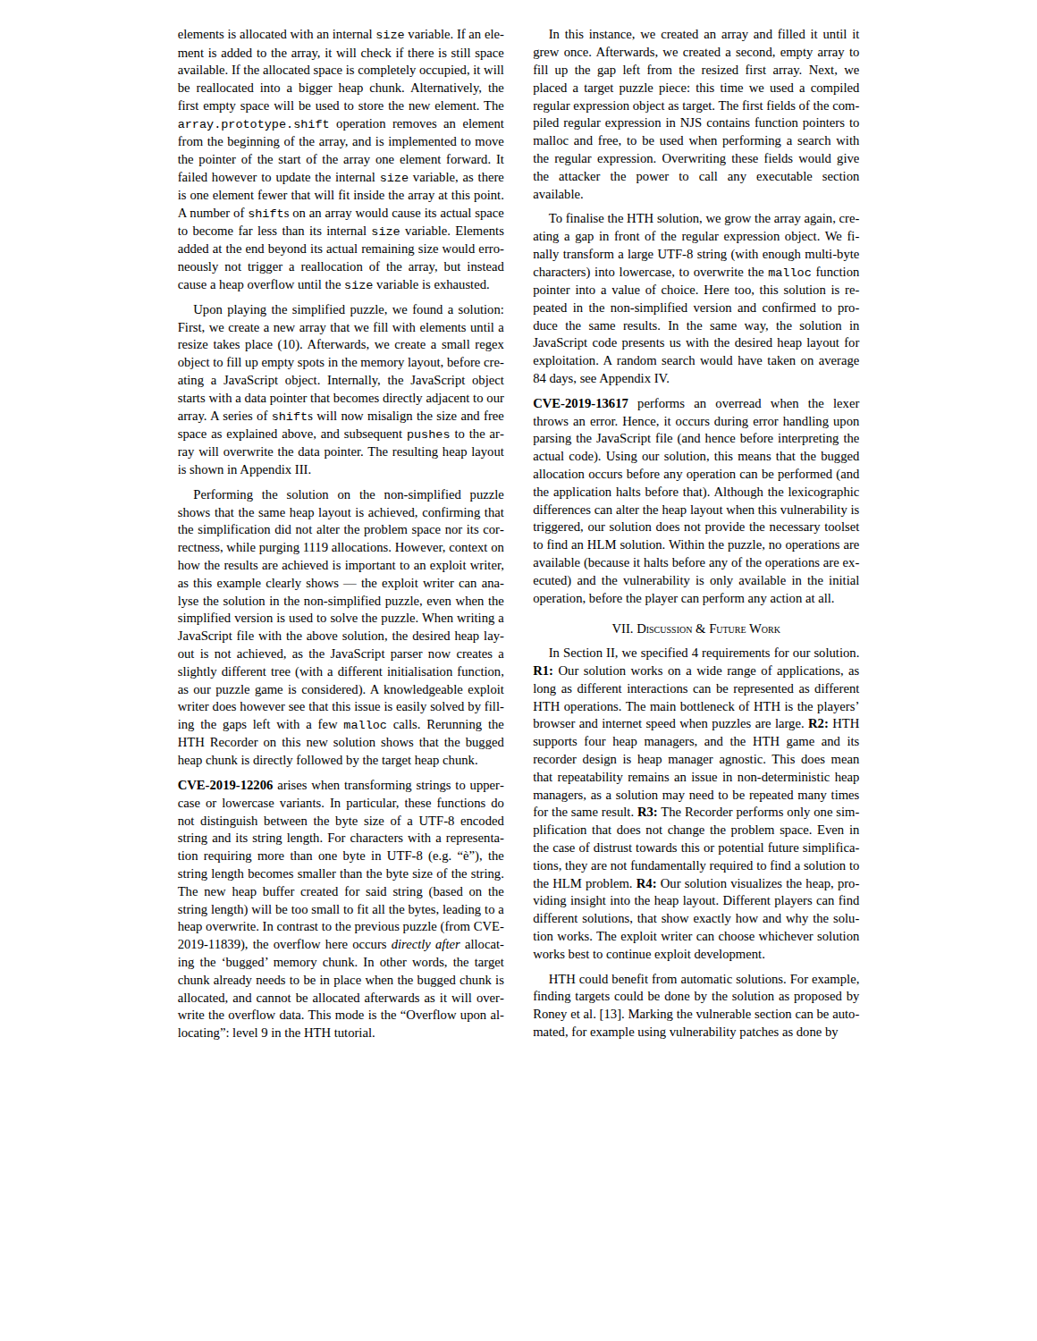elements is allocated with an internal size variable. If an element is added to the array, it will check if there is still space available. If the allocated space is completely occupied, it will be reallocated into a bigger heap chunk. Alternatively, the first empty space will be used to store the new element. The array.prototype.shift operation removes an element from the beginning of the array, and is implemented to move the pointer of the start of the array one element forward. It failed however to update the internal size variable, as there is one element fewer that will fit inside the array at this point. A number of shifts on an array would cause its actual space to become far less than its internal size variable. Elements added at the end beyond its actual remaining size would erroneously not trigger a reallocation of the array, but instead cause a heap overflow until the size variable is exhausted.
Upon playing the simplified puzzle, we found a solution: First, we create a new array that we fill with elements until a resize takes place (10). Afterwards, we create a small regex object to fill up empty spots in the memory layout, before creating a JavaScript object. Internally, the JavaScript object starts with a data pointer that becomes directly adjacent to our array. A series of shifts will now misalign the size and free space as explained above, and subsequent pushes to the array will overwrite the data pointer. The resulting heap layout is shown in Appendix III.
Performing the solution on the non-simplified puzzle shows that the same heap layout is achieved, confirming that the simplification did not alter the problem space nor its correctness, while purging 1119 allocations. However, context on how the results are achieved is important to an exploit writer, as this example clearly shows — the exploit writer can analyse the solution in the non-simplified puzzle, even when the simplified version is used to solve the puzzle. When writing a JavaScript file with the above solution, the desired heap layout is not achieved, as the JavaScript parser now creates a slightly different tree (with a different initialisation function, as our puzzle game is considered). A knowledgeable exploit writer does however see that this issue is easily solved by filling the gaps left with a few malloc calls. Rerunning the HTH Recorder on this new solution shows that the bugged heap chunk is directly followed by the target heap chunk.
CVE-2019-12206 arises when transforming strings to uppercase or lowercase variants. In particular, these functions do not distinguish between the byte size of a UTF-8 encoded string and its string length. For characters with a representation requiring more than one byte in UTF-8 (e.g. “è”), the string length becomes smaller than the byte size of the string. The new heap buffer created for said string (based on the string length) will be too small to fit all the bytes, leading to a heap overwrite. In contrast to the previous puzzle (from CVE-2019-11839), the overflow here occurs directly after allocating the ‘bugged’ memory chunk. In other words, the target chunk already needs to be in place when the bugged chunk is allocated, and cannot be allocated afterwards as it will overwrite the overflow data. This mode is the “Overflow upon allocating”: level 9 in the HTH tutorial.
In this instance, we created an array and filled it until it grew once. Afterwards, we created a second, empty array to fill up the gap left from the resized first array. Next, we placed a target puzzle piece: this time we used a compiled regular expression object as target. The first fields of the compiled regular expression in NJS contains function pointers to malloc and free, to be used when performing a search with the regular expression. Overwriting these fields would give the attacker the power to call any executable section available.
To finalise the HTH solution, we grow the array again, creating a gap in front of the regular expression object. We finally transform a large UTF-8 string (with enough multi-byte characters) into lowercase, to overwrite the malloc function pointer into a value of choice. Here too, this solution is repeated in the non-simplified version and confirmed to produce the same results. In the same way, the solution in JavaScript code presents us with the desired heap layout for exploitation. A random search would have taken on average 84 days, see Appendix IV.
CVE-2019-13617 performs an overread when the lexer throws an error. Hence, it occurs during error handling upon parsing the JavaScript file (and hence before interpreting the actual code). Using our solution, this means that the bugged allocation occurs before any operation can be performed (and the application halts before that). Although the lexicographic differences can alter the heap layout when this vulnerability is triggered, our solution does not provide the necessary toolset to find an HLM solution. Within the puzzle, no operations are available (because it halts before any of the operations are executed) and the vulnerability is only available in the initial operation, before the player can perform any action at all.
VII. Discussion & Future Work
In Section II, we specified 4 requirements for our solution. R1: Our solution works on a wide range of applications, as long as different interactions can be represented as different HTH operations. The main bottleneck of HTH is the players’ browser and internet speed when puzzles are large. R2: HTH supports four heap managers, and the HTH game and its recorder design is heap manager agnostic. This does mean that repeatability remains an issue in non-deterministic heap managers, as a solution may need to be repeated many times for the same result. R3: The Recorder performs only one simplification that does not change the problem space. Even in the case of distrust towards this or potential future simplifications, they are not fundamentally required to find a solution to the HLM problem. R4: Our solution visualizes the heap, providing insight into the heap layout. Different players can find different solutions, that show exactly how and why the solution works. The exploit writer can choose whichever solution works best to continue exploit development.
HTH could benefit from automatic solutions. For example, finding targets could be done by the solution as proposed by Roney et al. [13]. Marking the vulnerable section can be automated, for example using vulnerability patches as done by